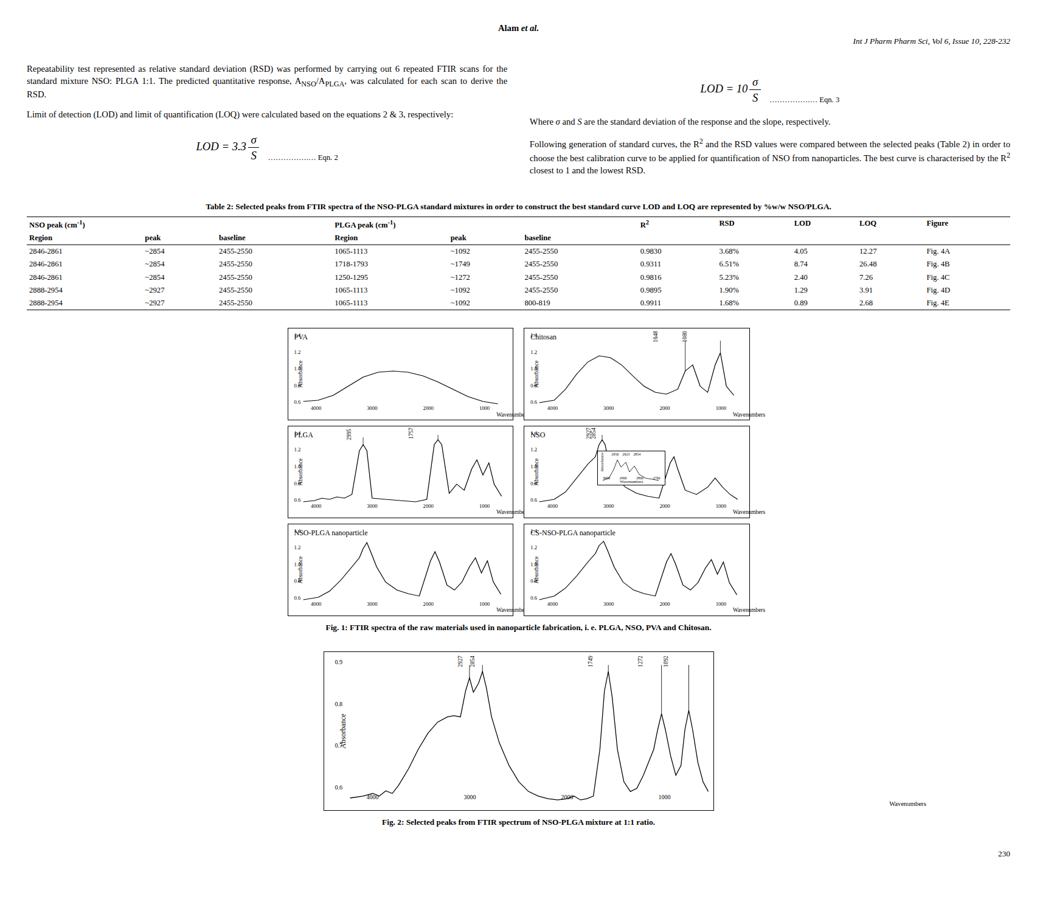Alam et al.
Int J Pharm Pharm Sci, Vol 6, Issue 10, 228-232
Repeatability test represented as relative standard deviation (RSD) was performed by carrying out 6 repeated FTIR scans for the standard mixture NSO: PLGA 1:1. The predicted quantitative response, ANSO/APLGA, was calculated for each scan to derive the RSD.
Limit of detection (LOD) and limit of quantification (LOQ) were calculated based on the equations 2 & 3, respectively:
LOD = 3.3σS …………….… Eqn. 2
LOD = 10σS …………….… Eqn. 3
Where σ and S are the standard deviation of the response and the slope, respectively.
Following generation of standard curves, the R2 and the RSD values were compared between the selected peaks (Table 2) in order to choose the best calibration curve to be applied for quantification of NSO from nanoparticles. The best curve is characterised by the R2 closest to 1 and the lowest RSD.
Table 2: Selected peaks from FTIR spectra of the NSO-PLGA standard mixtures in order to construct the best standard curve LOD and LOQ are represented by %w/w NSO/PLGA.
| NSO peak (cm -1 ) | PLGA peak (cm -1 ) | R 2 | RSD | LOD | LOQ | Figure |
| --- | --- | --- | --- | --- | --- | --- |
| Region | peak | baseline | Region | peak | baseline | | | | | |
| 2846-2861 | ~2854 | 2455-2550 | 1065-1113 | ~1092 | 2455-2550 | 0.9830 | 3.68% | 4.05 | 12.27 | Fig. 4A |
| 2846-2861 | ~2854 | 2455-2550 | 1718-1793 | ~1749 | 2455-2550 | 0.9311 | 6.51% | 8.74 | 26.48 | Fig. 4B |
| 2846-2861 | ~2854 | 2455-2550 | 1250-1295 | ~1272 | 2455-2550 | 0.9816 | 5.23% | 2.40 | 7.26 | Fig. 4C |
| 2888-2954 | ~2927 | 2455-2550 | 1065-1113 | ~1092 | 2455-2550 | 0.9895 | 1.90% | 1.29 | 3.91 | Fig. 4D |
| 2888-2954 | ~2927 | 2455-2550 | 1065-1113 | ~1092 | 800-819 | 0.9911 | 1.68% | 0.89 | 2.68 | Fig. 4E |
PVA Absorbance
1.41.21.00.80.6
4000300020001000
Wavenumbers
Chitosan Absorbance
1.41.21.00.80.6
1648 1080
4000300020001000
Wavenumbers
PLGA Absorbance
1.41.21.00.80.6
2995 1757
4000300020001000
Wavenumbers
NSO Absorbance
1.41.21.00.80.6
2927 2854
Absorbance
Wavenumbers
3000290028002700
2956
2923
2854
4000300020001000
Wavenumbers
NSO-PLGA nanoparticle Absorbance
1.41.21.00.80.6
4000300020001000
Wavenumbers
CS-NSO-PLGA nanoparticle Absorbance
1.41.21.00.80.6
4000300020001000
Wavenumbers
Fig. 1: FTIR spectra of the raw materials used in nanoparticle fabrication, i. e. PLGA, NSO, PVA and Chitosan.
Absorbance
0.90.80.70.6
2927 2854 1749 1272 1092
4000300020001000
Wavenumbers
Fig. 2: Selected peaks from FTIR spectrum of NSO-PLGA mixture at 1:1 ratio.
230